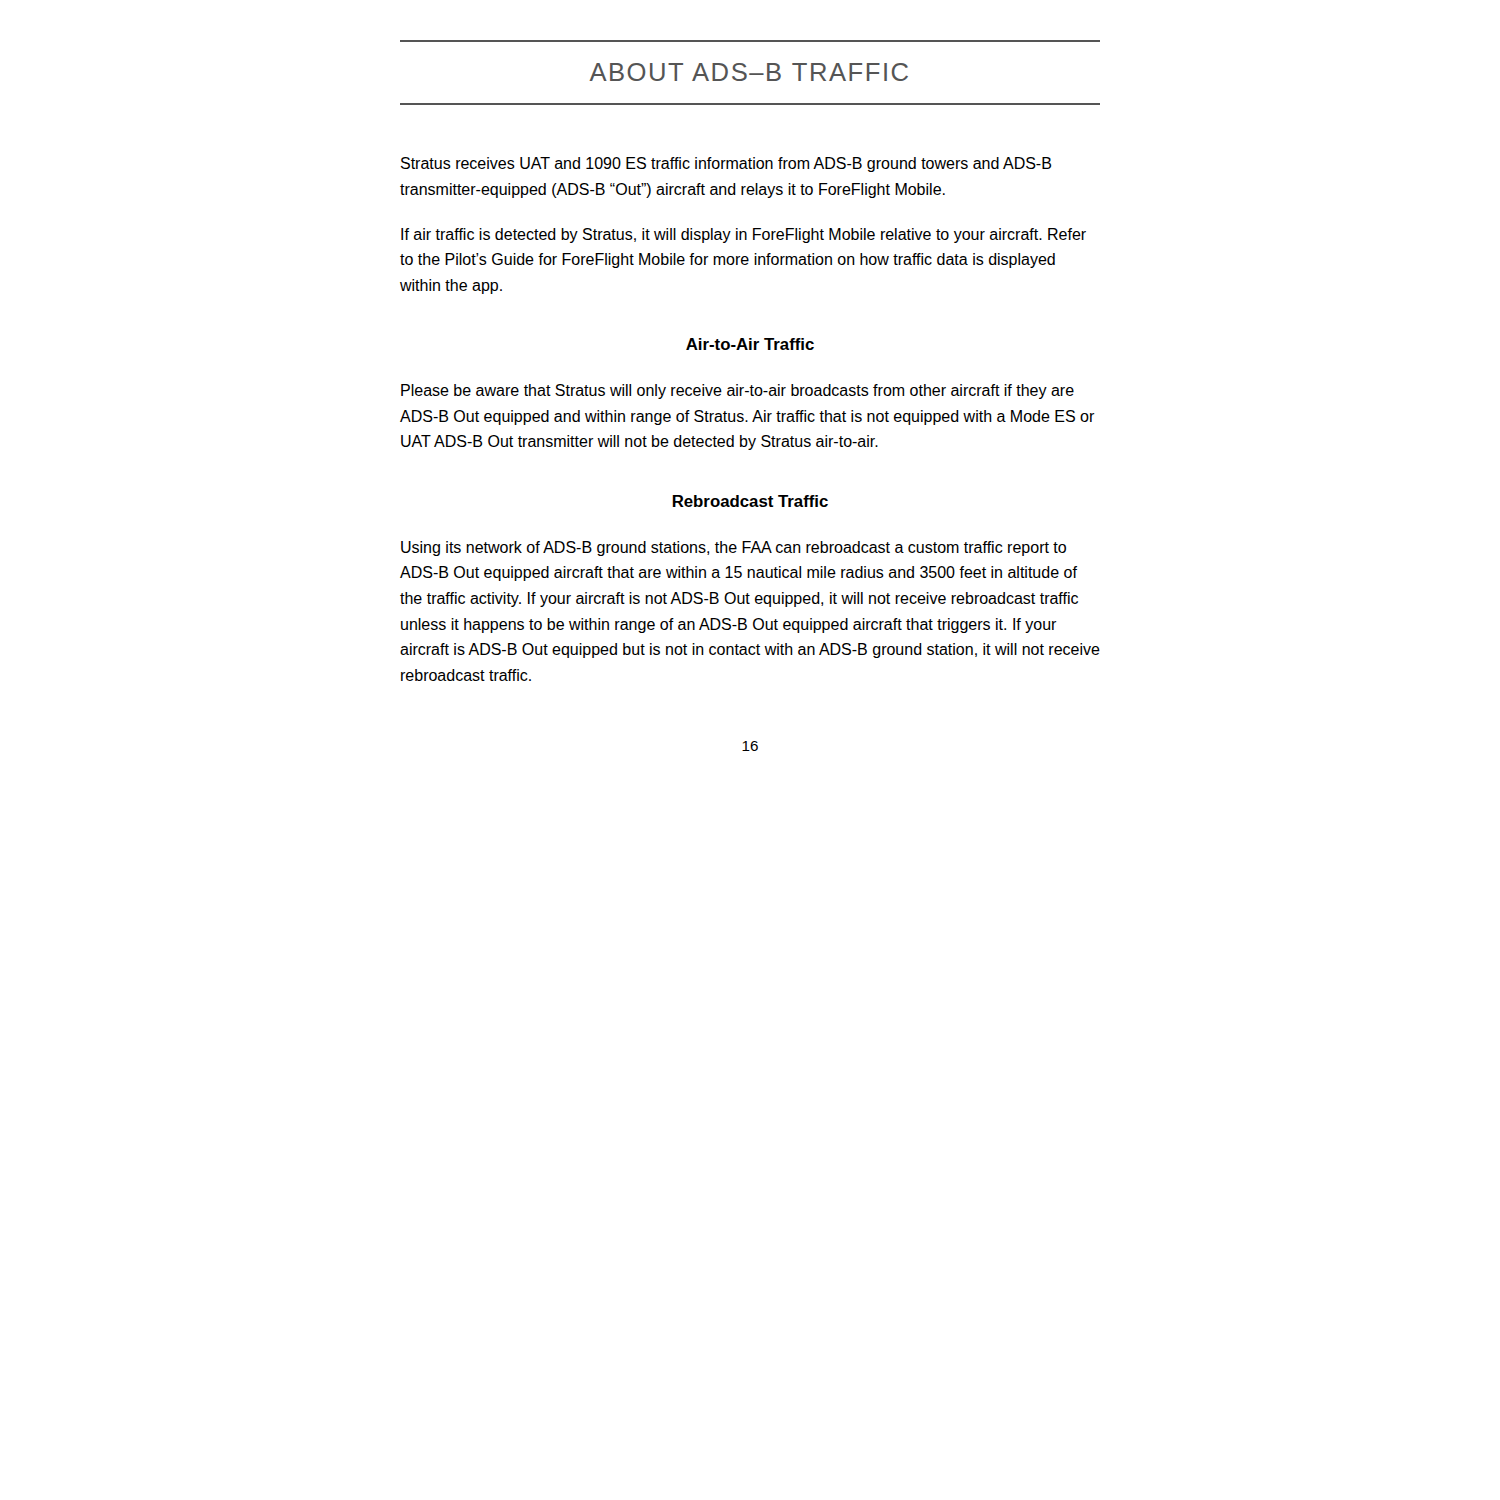ABOUT ADS–B TRAFFIC
Stratus receives UAT and 1090 ES traffic information from ADS-B ground towers and ADS-B transmitter-equipped (ADS-B “Out”) aircraft and relays it to ForeFlight Mobile.
If air traffic is detected by Stratus, it will display in ForeFlight Mobile relative to your aircraft. Refer to the Pilot’s Guide for ForeFlight Mobile for more information on how traffic data is displayed within the app.
Air-to-Air Traffic
Please be aware that Stratus will only receive air-to-air broadcasts from other aircraft if they are ADS-B Out equipped and within range of Stratus. Air traffic that is not equipped with a Mode ES or UAT ADS-B Out transmitter will not be detected by Stratus air-to-air.
Rebroadcast Traffic
Using its network of ADS-B ground stations, the FAA can rebroadcast a custom traffic report to ADS-B Out equipped aircraft that are within a 15 nautical mile radius and 3500 feet in altitude of the traffic activity. If your aircraft is not ADS-B Out equipped, it will not receive rebroadcast traffic unless it happens to be within range of an ADS-B Out equipped aircraft that triggers it. If your aircraft is ADS-B Out equipped but is not in contact with an ADS-B ground station, it will not receive rebroadcast traffic.
16